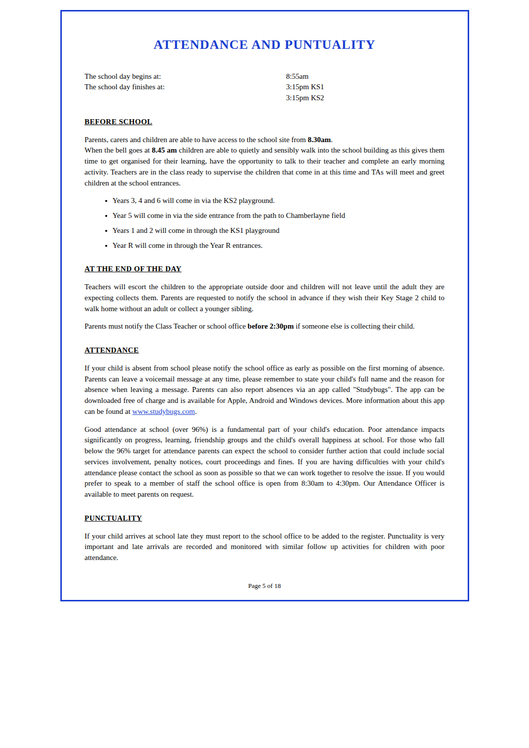ATTENDANCE AND PUNTUALITY
| The school day begins at: | 8:55am |
| The school day finishes at: | 3:15pm KS1 |
| | 3:15pm KS2 |
Before School
Parents, carers and children are able to have access to the school site from 8.30am.
When the bell goes at 8.45 am children are able to quietly and sensibly walk into the school building as this gives them time to get organised for their learning, have the opportunity to talk to their teacher and complete an early morning activity. Teachers are in the class ready to supervise the children that come in at this time and TAs will meet and greet children at the school entrances.
Years 3, 4 and 6 will come in via the KS2 playground.
Year 5 will come in via the side entrance from the path to Chamberlayne field
Years 1 and 2 will come in through the KS1 playground
Year R will come in through the Year R entrances.
At the end of the day
Teachers will escort the children to the appropriate outside door and children will not leave until the adult they are expecting collects them. Parents are requested to notify the school in advance if they wish their Key Stage 2 child to walk home without an adult or collect a younger sibling.
Parents must notify the Class Teacher or school office before 2:30pm if someone else is collecting their child.
Attendance
If your child is absent from school please notify the school office as early as possible on the first morning of absence. Parents can leave a voicemail message at any time, please remember to state your child's full name and the reason for absence when leaving a message. Parents can also report absences via an app called "Studybugs". The app can be downloaded free of charge and is available for Apple, Android and Windows devices. More information about this app can be found at www.studybugs.com.
Good attendance at school (over 96%) is a fundamental part of your child's education. Poor attendance impacts significantly on progress, learning, friendship groups and the child's overall happiness at school. For those who fall below the 96% target for attendance parents can expect the school to consider further action that could include social services involvement, penalty notices, court proceedings and fines. If you are having difficulties with your child's attendance please contact the school as soon as possible so that we can work together to resolve the issue. If you would prefer to speak to a member of staff the school office is open from 8:30am to 4:30pm. Our Attendance Officer is available to meet parents on request.
Punctuality
If your child arrives at school late they must report to the school office to be added to the register. Punctuality is very important and late arrivals are recorded and monitored with similar follow up activities for children with poor attendance.
Page 5 of 18